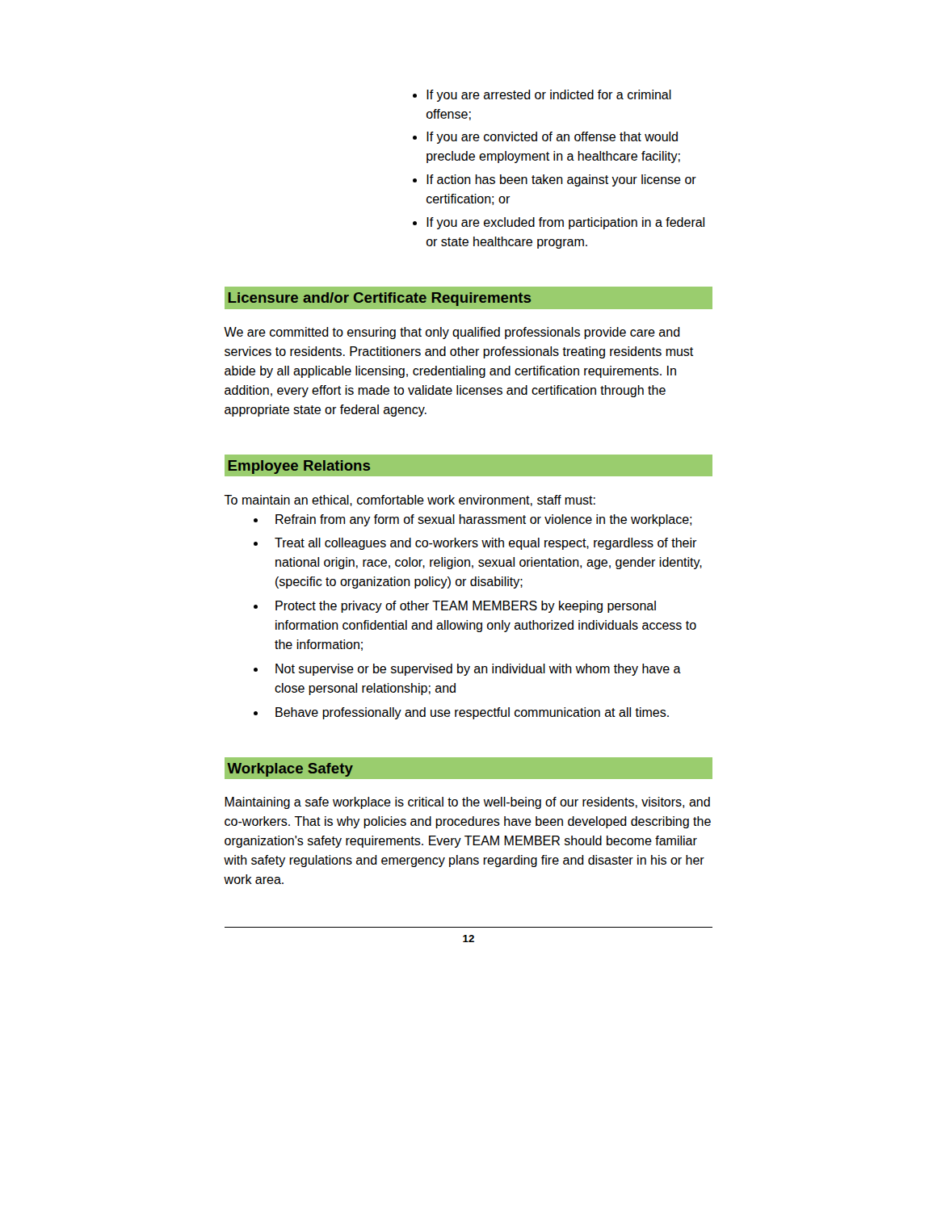If you are arrested or indicted for a criminal offense;
If you are convicted of an offense that would preclude employment in a healthcare facility;
If action has been taken against your license or certification; or
If you are excluded from participation in a federal or state healthcare program.
Licensure and/or Certificate Requirements
We are committed to ensuring that only qualified professionals provide care and services to residents. Practitioners and other professionals treating residents must abide by all applicable licensing, credentialing and certification requirements. In addition, every effort is made to validate licenses and certification through the appropriate state or federal agency.
Employee Relations
To maintain an ethical, comfortable work environment, staff must:
Refrain from any form of sexual harassment or violence in the workplace;
Treat all colleagues and co-workers with equal respect, regardless of their national origin, race, color, religion, sexual orientation, age, gender identity, (specific to organization policy) or disability;
Protect the privacy of other TEAM MEMBERS by keeping personal information confidential and allowing only authorized individuals access to the information;
Not supervise or be supervised by an individual with whom they have a close personal relationship; and
Behave professionally and use respectful communication at all times.
Workplace Safety
Maintaining a safe workplace is critical to the well-being of our residents, visitors, and co-workers. That is why policies and procedures have been developed describing the organization's safety requirements. Every TEAM MEMBER should become familiar with safety regulations and emergency plans regarding fire and disaster in his or her work area.
12